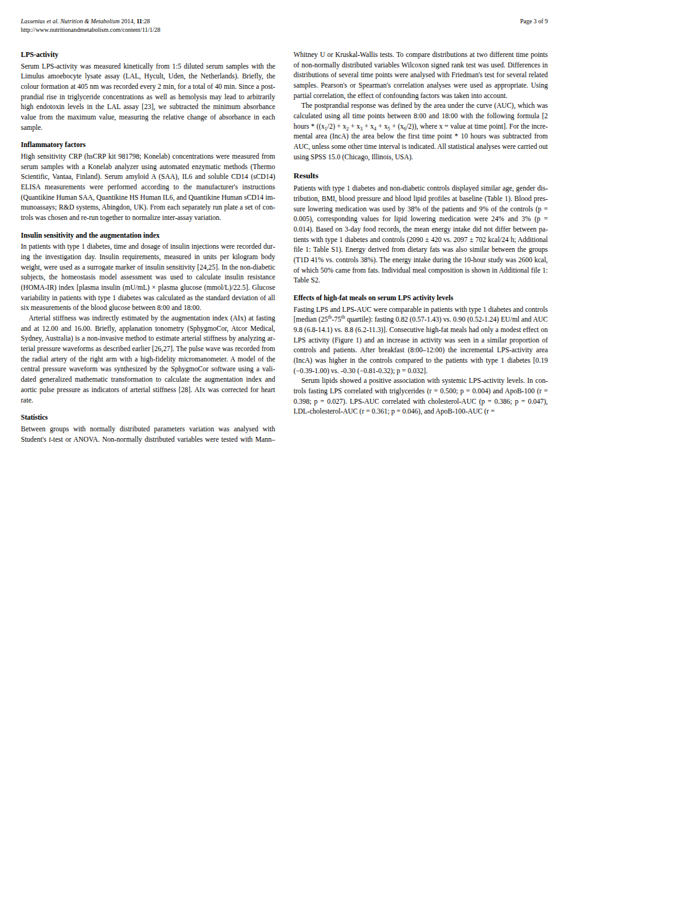Lassenius et al. Nutrition & Metabolism 2014, 11:28 http://www.nutritionandmetabolism.com/content/11/1/28
Page 3 of 9
LPS-activity
Serum LPS-activity was measured kinetically from 1:5 diluted serum samples with the Limulus amoebocyte lysate assay (LAL, Hycult, Uden, the Netherlands). Briefly, the colour formation at 405 nm was recorded every 2 min, for a total of 40 min. Since a postprandial rise in triglyceride concentrations as well as hemolysis may lead to arbitrarily high endotoxin levels in the LAL assay [23], we subtracted the minimum absorbance value from the maximum value, measuring the relative change of absorbance in each sample.
Inflammatory factors
High sensitivity CRP (hsCRP kit 981798; Konelab) concentrations were measured from serum samples with a Konelab analyzer using automated enzymatic methods (Thermo Scientific, Vantaa, Finland). Serum amyloid A (SAA), IL6 and soluble CD14 (sCD14) ELISA measurements were performed according to the manufacturer's instructions (Quantikine Human SAA, Quantikine HS Human IL6, and Quantikine Human sCD14 immunoassays; R&D systems, Abingdon, UK). From each separately run plate a set of controls was chosen and re-run together to normalize inter-assay variation.
Insulin sensitivity and the augmentation index
In patients with type 1 diabetes, time and dosage of insulin injections were recorded during the investigation day. Insulin requirements, measured in units per kilogram body weight, were used as a surrogate marker of insulin sensitivity [24,25]. In the non-diabetic subjects, the homeostasis model assessment was used to calculate insulin resistance (HOMA-IR) index [plasma insulin (mU/mL) × plasma glucose (mmol/L)/22.5]. Glucose variability in patients with type 1 diabetes was calculated as the standard deviation of all six measurements of the blood glucose between 8:00 and 18:00.
Arterial stiffness was indirectly estimated by the augmentation index (AIx) at fasting and at 12.00 and 16.00. Briefly, applanation tonometry (SphygmoCor, Atcor Medical, Sydney, Australia) is a non-invasive method to estimate arterial stiffness by analyzing arterial pressure waveforms as described earlier [26,27]. The pulse wave was recorded from the radial artery of the right arm with a high-fidelity micromanometer. A model of the central pressure waveform was synthesized by the SphygmoCor software using a validated generalized mathematic transformation to calculate the augmentation index and aortic pulse pressure as indicators of arterial stiffness [28]. AIx was corrected for heart rate.
Statistics
Between groups with normally distributed parameters variation was analysed with Student's t-test or ANOVA. Non-normally distributed variables were tested with Mann–Whitney U or Kruskal-Wallis tests. To compare distributions at two different time points of non-normally distributed variables Wilcoxon signed rank test was used. Differences in distributions of several time points were analysed with Friedman's test for several related samples. Pearson's or Spearman's correlation analyses were used as appropriate. Using partial correlation, the effect of confounding factors was taken into account.
The postprandial response was defined by the area under the curve (AUC), which was calculated using all time points between 8:00 and 18:00 with the following formula [2 hours * ((x1/2) + x2 + x3 + x4 + x5 + (x6/2)), where x = value at time point]. For the incremental area (IncA) the area below the first time point * 10 hours was subtracted from AUC, unless some other time interval is indicated. All statistical analyses were carried out using SPSS 15.0 (Chicago, Illinois, USA).
Results
Patients with type 1 diabetes and non-diabetic controls displayed similar age, gender distribution, BMI, blood pressure and blood lipid profiles at baseline (Table 1). Blood pressure lowering medication was used by 38% of the patients and 9% of the controls (p = 0.005), corresponding values for lipid lowering medication were 24% and 3% (p = 0.014). Based on 3-day food records, the mean energy intake did not differ between patients with type 1 diabetes and controls (2090 ± 420 vs. 2097 ± 702 kcal/24 h; Additional file 1: Table S1). Energy derived from dietary fats was also similar between the groups (T1D 41% vs. controls 38%). The energy intake during the 10-hour study was 2600 kcal, of which 50% came from fats. Individual meal composition is shown in Additional file 1: Table S2.
Effects of high-fat meals on serum LPS activity levels
Fasting LPS and LPS-AUC were comparable in patients with type 1 diabetes and controls [median (25th-75th quartile): fasting 0.82 (0.57-1.43) vs. 0.90 (0.52-1.24) EU/ml and AUC 9.8 (6.8-14.1) vs. 8.8 (6.2-11.3)]. Consecutive high-fat meals had only a modest effect on LPS activity (Figure 1) and an increase in activity was seen in a similar proportion of controls and patients. After breakfast (8:00–12:00) the incremental LPS-activity area (IncA) was higher in the controls compared to the patients with type 1 diabetes [0.19 (−0.39-1.00) vs. -0.30 (−0.81-0.32); p = 0.032].
Serum lipids showed a positive association with systemic LPS-activity levels. In controls fasting LPS correlated with triglycerides (r = 0.500; p = 0.004) and ApoB-100 (r = 0.398; p = 0.027). LPS-AUC correlated with cholesterol-AUC (p = 0.386; p = 0.047), LDL-cholesterol-AUC (r = 0.361; p = 0.046), and ApoB-100-AUC (r =